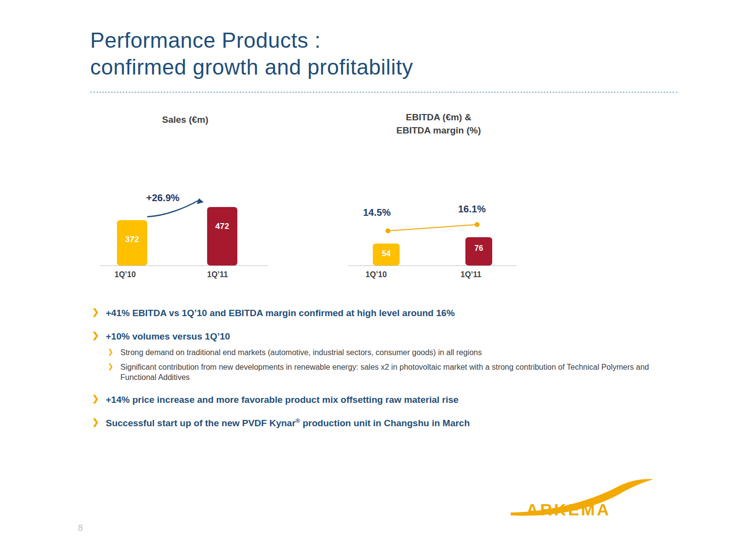Performance Products :
confirmed growth and profitability
Sales (€m)
EBITDA (€m) &
EBITDA margin (%)
372
472
+26.9%
1Q’10
1Q’11
54
76
14.5%
16.1%
1Q’10
1Q’11
+41% EBITDA vs 1Q’10 and EBITDA margin confirmed at high level around 16%
+10% volumes versus 1Q’10
Strong demand on traditional end markets (automotive, industrial sectors, consumer goods) in all regions
Significant contribution from new developments in renewable energy: sales x2 in photovoltaic market with a strong contribution of Technical Polymers and Functional Additives
+14% price increase and more favorable product mix offsetting raw material rise
Successful start up of the new PVDF Kynar® production unit in Changshu in March
8
ARKEMA